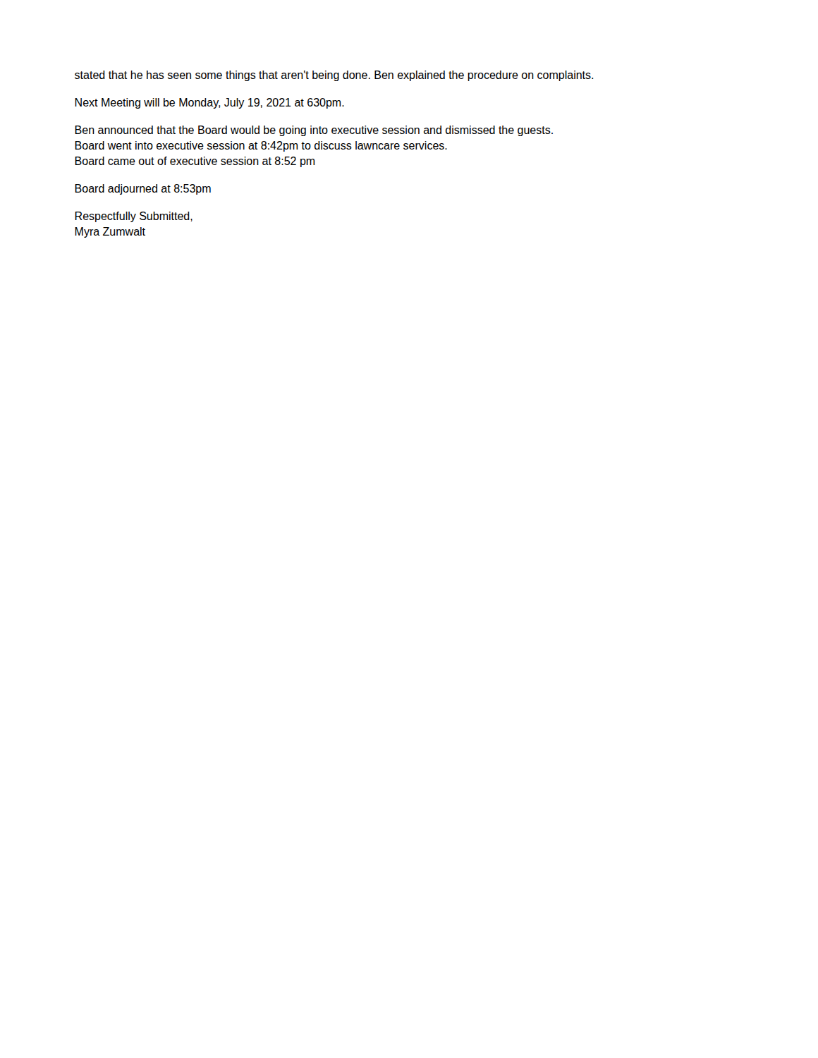stated that he has seen some things that aren't being done. Ben explained the procedure on complaints.
Next Meeting will be Monday, July 19, 2021 at 630pm.
Ben announced that the Board would be going into executive session and dismissed the guests.
Board went into executive session at 8:42pm to discuss lawncare services.
Board came out of executive session at 8:52 pm
Board adjourned at 8:53pm
Respectfully Submitted,
Myra Zumwalt